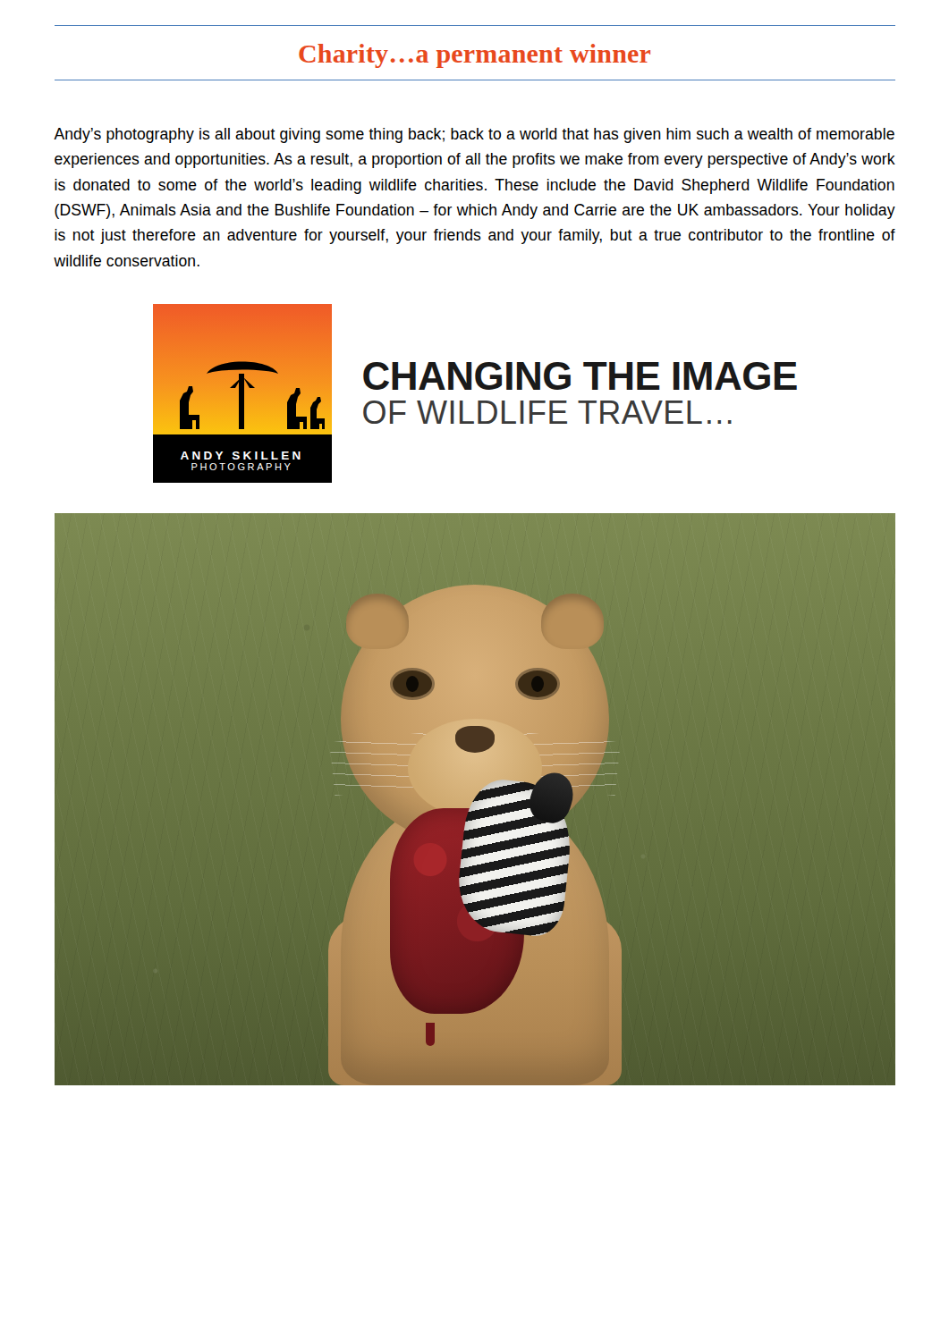Charity…a permanent winner
Andy’s photography is all about giving some thing back; back to a world that has given him such a wealth of memorable experiences and opportunities. As a result, a proportion of all the profits we make from every perspective of Andy’s work is donated to some of the world’s leading wildlife charities. These include the David Shepherd Wildlife Foundation (DSWF), Animals Asia and the Bushlife Foundation – for which Andy and Carrie are the UK ambassadors. Your holiday is not just therefore an adventure for yourself, your friends and your family, but a true contributor to the frontline of wildlife conservation.
ANDY SKILLEN PHOTOGRAPHY
CHANGING THE IMAGE
OF WILDLIFE TRAVEL…